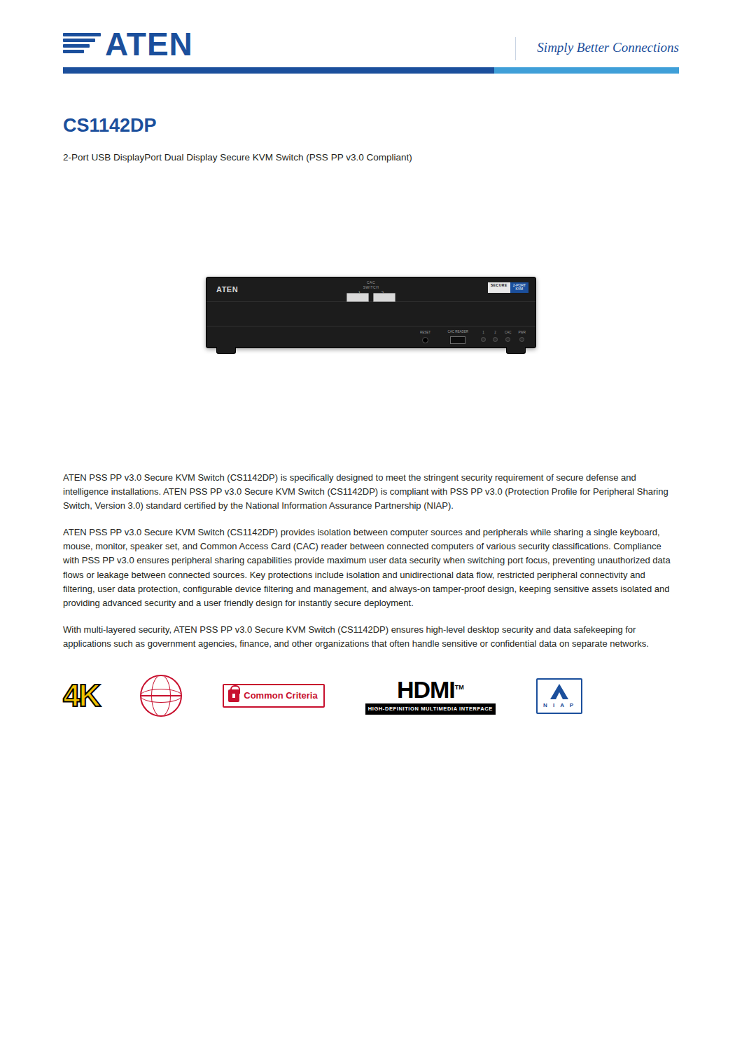ATEN
Simply Better Connections
CS1142DP
2-Port USB DisplayPort Dual Display Secure KVM Switch (PSS PP v3.0 Compliant)
ATEN
CAC
SWITCH
1 2
SECURE
2-PORT
KVM
RESET
CAC READER
1
2
CAC
PWR
ATEN PSS PP v3.0 Secure KVM Switch (CS1142DP) is specifically designed to meet the stringent security requirement of secure defense and intelligence installations. ATEN PSS PP v3.0 Secure KVM Switch (CS1142DP) is compliant with PSS PP v3.0 (Protection Profile for Peripheral Sharing Switch, Version 3.0) standard certified by the National Information Assurance Partnership (NIAP).
ATEN PSS PP v3.0 Secure KVM Switch (CS1142DP) provides isolation between computer sources and peripherals while sharing a single keyboard, mouse, monitor, speaker set, and Common Access Card (CAC) reader between connected computers of various security classifications. Compliance with PSS PP v3.0 ensures peripheral sharing capabilities provide maximum user data security when switching port focus, preventing unauthorized data flows or leakage between connected sources. Key protections include isolation and unidirectional data flow, restricted peripheral connectivity and filtering, user data protection, configurable device filtering and management, and always-on tamper-proof design, keeping sensitive assets isolated and providing advanced security and a user friendly design for instantly secure deployment.
With multi-layered security, ATEN PSS PP v3.0 Secure KVM Switch (CS1142DP) ensures high-level desktop security and data safekeeping for applications such as government agencies, finance, and other organizations that often handle sensitive or confidential data on separate networks.
4K
Common Criteria
HDMITM
HIGH-DEFINITION MULTIMEDIA INTERFACE
N I A P